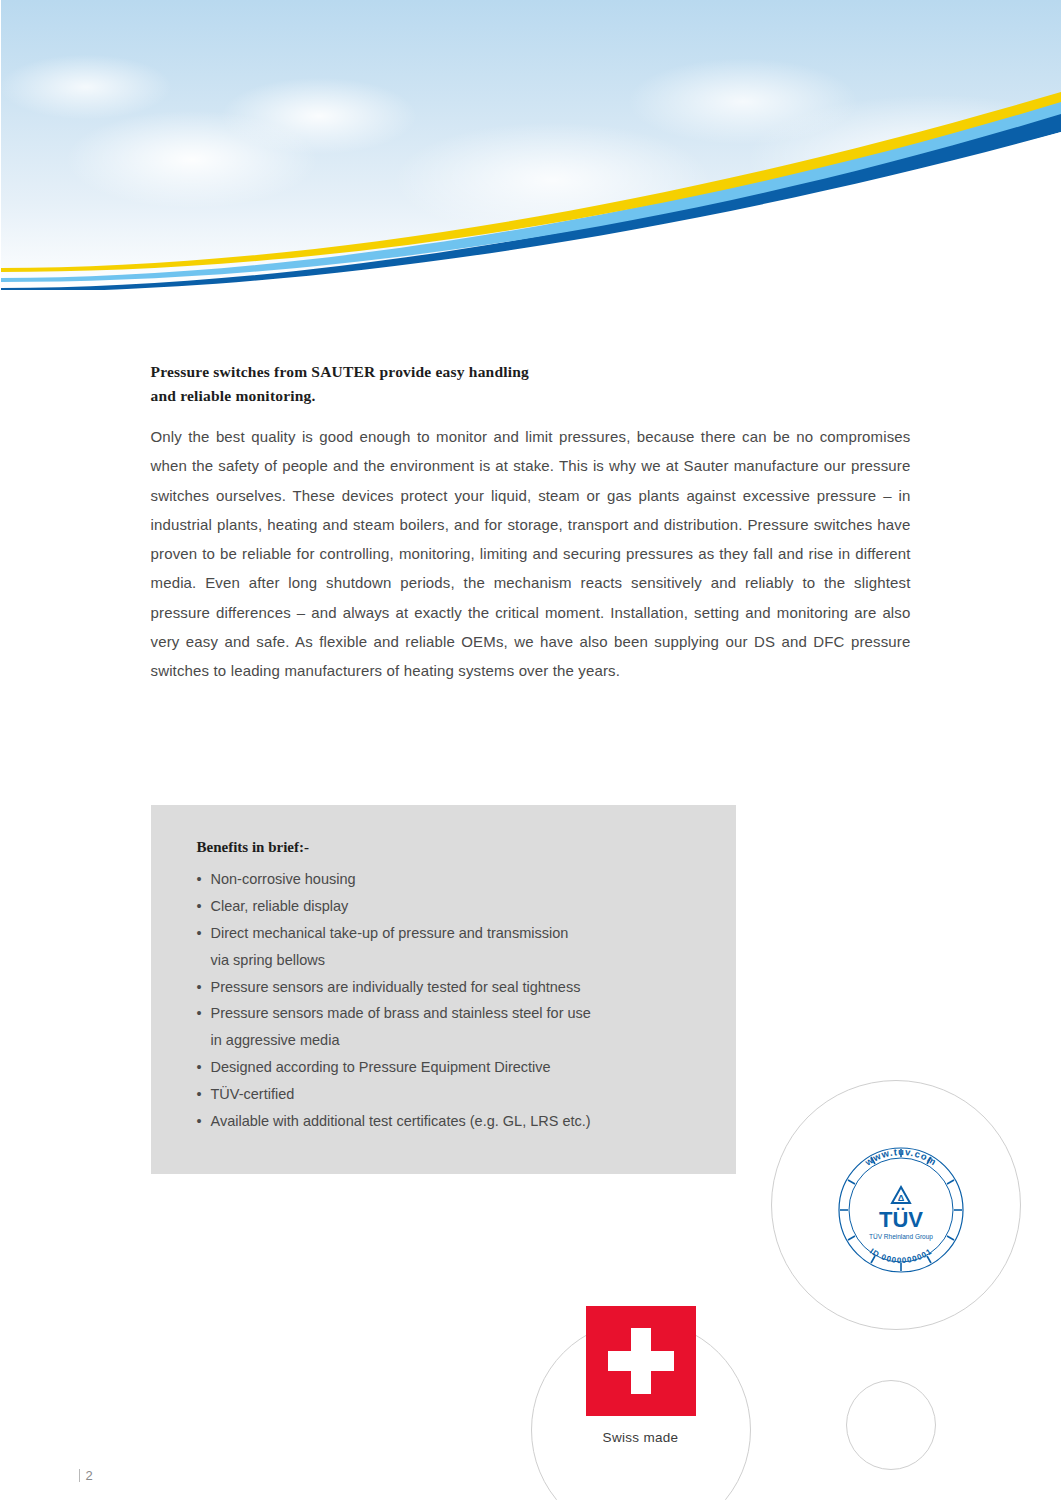Pressure switches from SAUTER provide easy handling
and reliable monitoring.
Only the best quality is good enough to monitor and limit pressures, because there can be no compromises when the safety of people and the environment is at stake. This is why we at Sauter manufacture our pressure switches ourselves. These devices protect your liquid, steam or gas plants against excessive pressure – in industrial plants, heating and steam boilers, and for storage, transport and distribution. Pressure switches have proven to be reliable for controlling, monitoring, limiting and securing pressures as they fall and rise in different media. Even after long shutdown periods, the mechanism reacts sensitively and reliably to the slightest pressure differences – and always at exactly the critical moment. Installation, setting and monitoring are also very easy and safe. As flexible and reliable OEMs, we have also been supplying our DS and DFC pressure switches to leading manufacturers of heating systems over the years.
Benefits in brief:-
Non-corrosive housing
Clear, reliable display
Direct mechanical take-up of pressure and transmission
via spring bellows
Pressure sensors are individually tested for seal tightness
Pressure sensors made of brass and stainless steel for use
in aggressive media
Designed according to Pressure Equipment Directive
TÜV-certified
Available with additional test certificates (e.g. GL, LRS etc.)
www.tuv.com ID 0000000001 Δ TÜV TÜV Rheinland Group
Swiss made
2